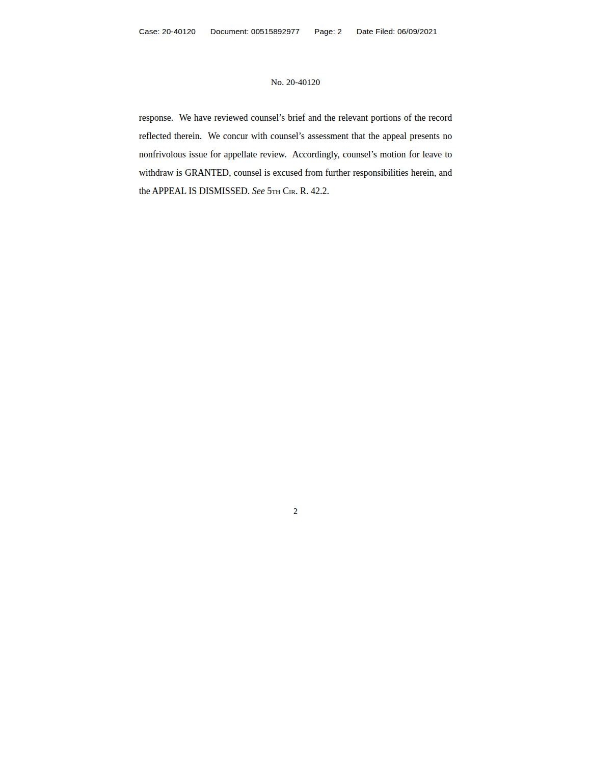Case: 20-40120 Document: 00515892977 Page: 2 Date Filed: 06/09/2021
No. 20-40120
response. We have reviewed counsel’s brief and the relevant portions of the record reflected therein. We concur with counsel’s assessment that the appeal presents no nonfrivolous issue for appellate review. Accordingly, counsel’s motion for leave to withdraw is GRANTED, counsel is excused from further responsibilities herein, and the APPEAL IS DISMISSED. See 5th Cir. R. 42.2.
2